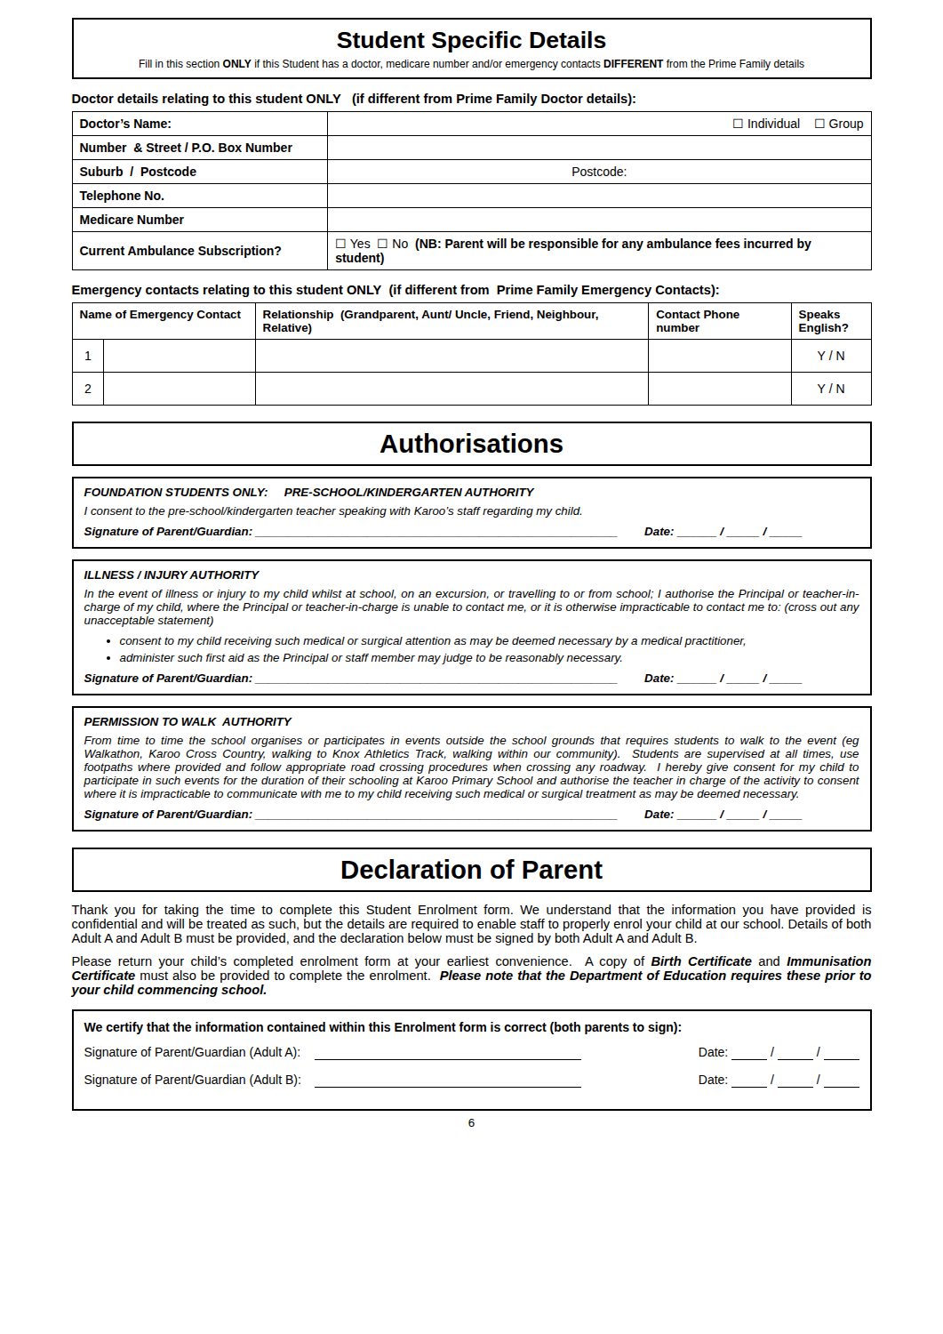Student Specific Details
Fill in this section ONLY if this Student has a doctor, medicare number and/or emergency contacts DIFFERENT from the Prime Family details
Doctor details relating to this student ONLY (if different from Prime Family Doctor details):
| Doctor’s Name: | ☐ Individual ☐ Group |
| Number & Street / P.O. Box Number | |
| Suburb / Postcode | Postcode: |
| Telephone No. | |
| Medicare Number | |
| Current Ambulance Subscription? | ☐ Yes ☐ No (NB: Parent will be responsible for any ambulance fees incurred by student) |
Emergency contacts relating to this student ONLY (if different from Prime Family Emergency Contacts):
| Name of Emergency Contact | Relationship (Grandparent, Aunt/ Uncle, Friend, Neighbour, Relative) | Contact Phone number | Speaks English? |
| --- | --- | --- | --- |
| 1 | | | | Y / N |
| 2 | | | | Y / N |
Authorisations
FOUNDATION STUDENTS ONLY: PRE-SCHOOL/KINDERGARTEN AUTHORITY
I consent to the pre-school/kindergarten teacher speaking with Karoo’s staff regarding my child.
Signature of Parent/Guardian: _______________________________________________________ Date: ______ / _____ / _____
ILLNESS / INJURY AUTHORITY
In the event of illness or injury to my child whilst at school, on an excursion, or travelling to or from school; I authorise the Principal or teacher-in-charge of my child, where the Principal or teacher-in-charge is unable to contact me, or it is otherwise impracticable to contact me to: (cross out any unacceptable statement)
consent to my child receiving such medical or surgical attention as may be deemed necessary by a medical practitioner,
administer such first aid as the Principal or staff member may judge to be reasonably necessary.
Signature of Parent/Guardian: _______________________________________________________ Date: ______ / _____ / _____
PERMISSION TO WALK AUTHORITY
From time to time the school organises or participates in events outside the school grounds that requires students to walk to the event (eg Walkathon, Karoo Cross Country, walking to Knox Athletics Track, walking within our community). Students are supervised at all times, use footpaths where provided and follow appropriate road crossing procedures when crossing any roadway. I hereby give consent for my child to participate in such events for the duration of their schooling at Karoo Primary School and authorise the teacher in charge of the activity to consent where it is impracticable to communicate with me to my child receiving such medical or surgical treatment as may be deemed necessary.
Signature of Parent/Guardian: _______________________________________________________ Date: ______ / _____ / _____
Declaration of Parent
Thank you for taking the time to complete this Student Enrolment form. We understand that the information you have provided is confidential and will be treated as such, but the details are required to enable staff to properly enrol your child at our school. Details of both Adult A and Adult B must be provided, and the declaration below must be signed by both Adult A and Adult B.
Please return your child’s completed enrolment form at your earliest convenience. A copy of Birth Certificate and Immunisation Certificate must also be provided to complete the enrolment. Please note that the Department of Education requires these prior to your child commencing school.
We certify that the information contained within this Enrolment form is correct (both parents to sign):
Signature of Parent/Guardian (Adult A): Date: / /
Signature of Parent/Guardian (Adult B): Date: / /
6